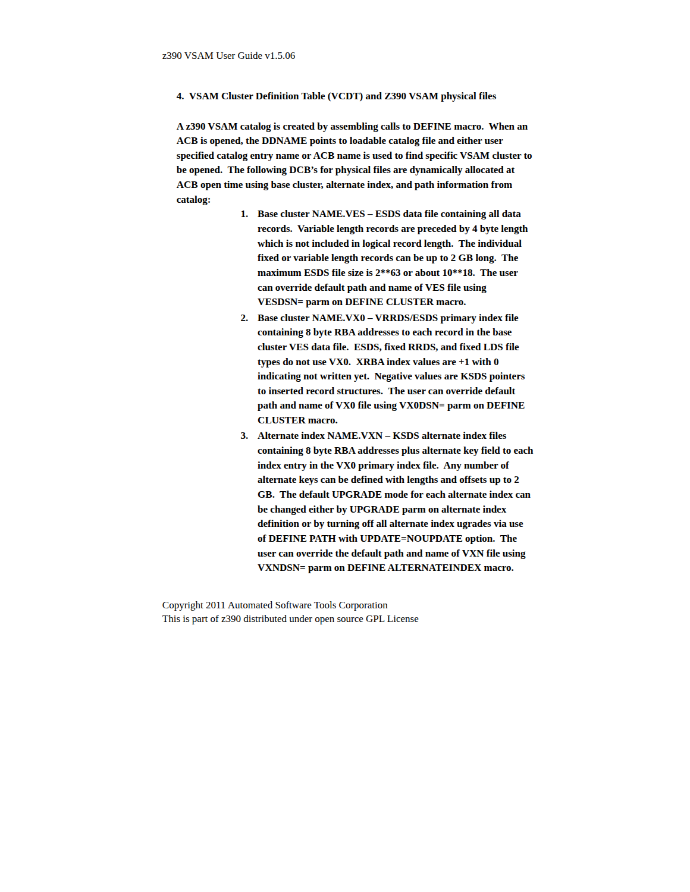z390 VSAM User Guide v1.5.06
4. VSAM Cluster Definition Table (VCDT) and Z390 VSAM physical files
A z390 VSAM catalog is created by assembling calls to DEFINE macro. When an ACB is opened, the DDNAME points to loadable catalog file and either user specified catalog entry name or ACB name is used to find specific VSAM cluster to be opened. The following DCB’s for physical files are dynamically allocated at ACB open time using base cluster, alternate index, and path information from catalog:
Base cluster NAME.VES – ESDS data file containing all data records. Variable length records are preceded by 4 byte length which is not included in logical record length. The individual fixed or variable length records can be up to 2 GB long. The maximum ESDS file size is 2**63 or about 10**18. The user can override default path and name of VES file using VESDSN= parm on DEFINE CLUSTER macro.
Base cluster NAME.VX0 – VRRDS/ESDS primary index file containing 8 byte RBA addresses to each record in the base cluster VES data file. ESDS, fixed RRDS, and fixed LDS file types do not use VX0. XRBA index values are +1 with 0 indicating not written yet. Negative values are KSDS pointers to inserted record structures. The user can override default path and name of VX0 file using VX0DSN= parm on DEFINE CLUSTER macro.
Alternate index NAME.VXN – KSDS alternate index files containing 8 byte RBA addresses plus alternate key field to each index entry in the VX0 primary index file. Any number of alternate keys can be defined with lengths and offsets up to 2 GB. The default UPGRADE mode for each alternate index can be changed either by UPGRADE parm on alternate index definition or by turning off all alternate index ugrades via use of DEFINE PATH with UPDATE=NOUPDATE option. The user can override the default path and name of VXN file using VXNDSN= parm on DEFINE ALTERNATEINDEX macro.
Copyright 2011 Automated Software Tools Corporation
This is part of z390 distributed under open source GPL License